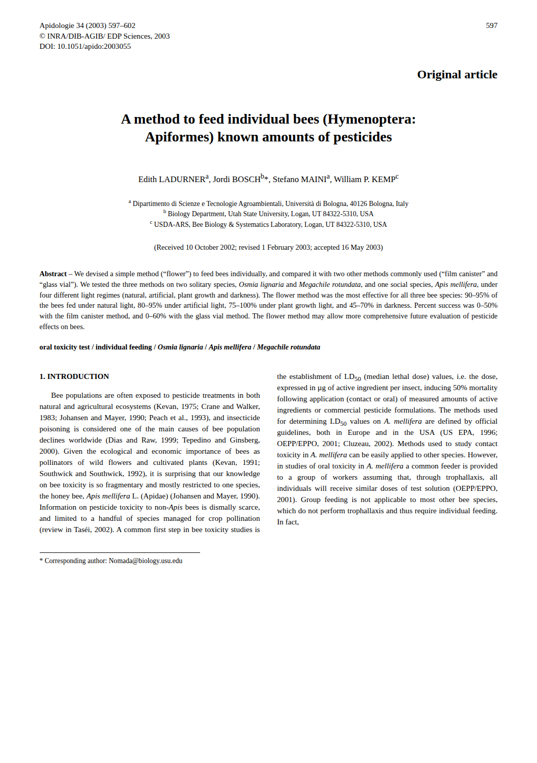Apidologie 34 (2003) 597–602
© INRA/DIB-AGIB/ EDP Sciences, 2003
DOI: 10.1051/apido:2003055
597
Original article
A method to feed individual bees (Hymenoptera:
Apiformes) known amounts of pesticides
Edith LADURNERa, Jordi BOSCHb*, Stefano MAINIa, William P. KEMPc
a Dipartimento di Scienze e Tecnologie Agroambientali, Università di Bologna, 40126 Bologna, Italy
b Biology Department, Utah State University, Logan, UT 84322-5310, USA
c USDA-ARS, Bee Biology & Systematics Laboratory, Logan, UT 84322-5310, USA
(Received 10 October 2002; revised 1 February 2003; accepted 16 May 2003)
Abstract – We devised a simple method (“flower”) to feed bees individually, and compared it with two other methods commonly used (“film canister” and “glass vial”). We tested the three methods on two solitary species, Osmia lignaria and Megachile rotundata, and one social species, Apis mellifera, under four different light regimes (natural, artificial, plant growth and darkness). The flower method was the most effective for all three bee species: 90–95% of the bees fed under natural light, 80–95% under artificial light, 75–100% under plant growth light, and 45–70% in darkness. Percent success was 0–50% with the film canister method, and 0–60% with the glass vial method. The flower method may allow more comprehensive future evaluation of pesticide effects on bees.
oral toxicity test / individual feeding / Osmia lignaria / Apis mellifera / Megachile rotundata
1. INTRODUCTION
Bee populations are often exposed to pesticide treatments in both natural and agricultural ecosystems (Kevan, 1975; Crane and Walker, 1983; Johansen and Mayer, 1990; Peach et al., 1993), and insecticide poisoning is considered one of the main causes of bee population declines worldwide (Dias and Raw, 1999; Tepedino and Ginsberg, 2000). Given the ecological and economic importance of bees as pollinators of wild flowers and cultivated plants (Kevan, 1991; Southwick and Southwick, 1992), it is surprising that our knowledge on bee toxicity is so fragmentary and mostly restricted to one species, the honey bee, Apis mellifera L. (Apidae) (Johansen and Mayer, 1990). Information on pesticide toxicity to non-Apis bees is dismally scarce, and limited to a handful of species managed for crop pollination (review in Taséi, 2002). A common first step in bee toxicity studies is the establishment of LD50 (median lethal dose) values, i.e. the dose, expressed in µg of active ingredient per insect, inducing 50% mortality following application (contact or oral) of measured amounts of active ingredients or commercial pesticide formulations. The methods used for determining LD50 values on A. mellifera are defined by official guidelines, both in Europe and in the USA (US EPA, 1996; OEPP/EPPO, 2001; Cluzeau, 2002). Methods used to study contact toxicity in A. mellifera can be easily applied to other species. However, in studies of oral toxicity in A. mellifera a common feeder is provided to a group of workers assuming that, through trophallaxis, all individuals will receive similar doses of test solution (OEPP/EPPO, 2001). Group feeding is not applicable to most other bee species, which do not perform trophallaxis and thus require individual feeding. In fact,
* Corresponding author: Nomada@biology.usu.edu